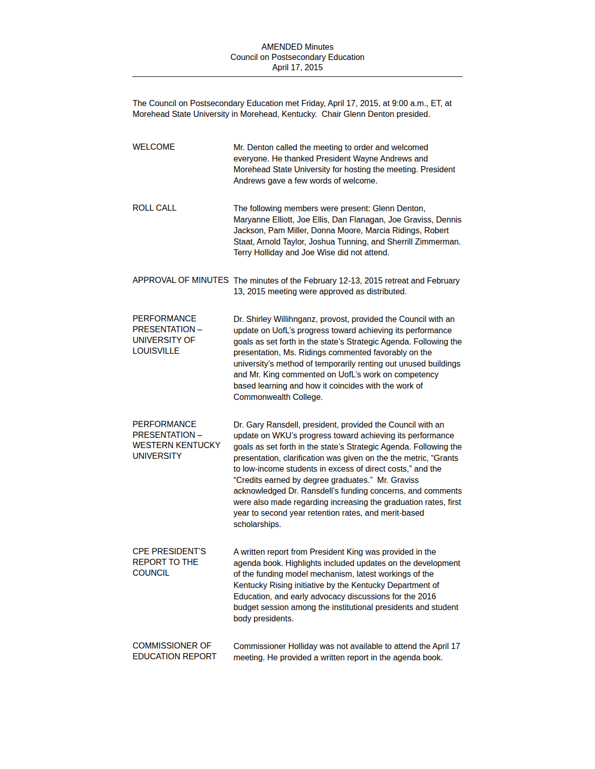AMENDED Minutes
Council on Postsecondary Education
April 17, 2015
The Council on Postsecondary Education met Friday, April 17, 2015, at 9:00 a.m., ET, at Morehead State University in Morehead, Kentucky. Chair Glenn Denton presided.
| Welcome | Mr. Denton called the meeting to order and welcomed everyone. He thanked President Wayne Andrews and Morehead State University for hosting the meeting. President Andrews gave a few words of welcome. |
| Roll Call | The following members were present: Glenn Denton, Maryanne Elliott, Joe Ellis, Dan Flanagan, Joe Graviss, Dennis Jackson, Pam Miller, Donna Moore, Marcia Ridings, Robert Staat, Arnold Taylor, Joshua Tunning, and Sherrill Zimmerman. Terry Holliday and Joe Wise did not attend. |
| Approval of Minutes | The minutes of the February 12-13, 2015 retreat and February 13, 2015 meeting were approved as distributed. |
| Performance Presentation – University of Louisville | Dr. Shirley Willihnganz, provost, provided the Council with an update on UofL’s progress toward achieving its performance goals as set forth in the state’s Strategic Agenda. Following the presentation, Ms. Ridings commented favorably on the university’s method of temporarily renting out unused buildings and Mr. King commented on UofL’s work on competency based learning and how it coincides with the work of Commonwealth College. |
| Performance Presentation – Western Kentucky University | Dr. Gary Ransdell, president, provided the Council with an update on WKU’s progress toward achieving its performance goals as set forth in the state’s Strategic Agenda. Following the presentation, clarification was given on the the metric, “Grants to low-income students in excess of direct costs,” and the “Credits earned by degree graduates.” Mr. Graviss acknowledged Dr. Ransdell’s funding concerns, and comments were also made regarding increasing the graduation rates, first year to second year retention rates, and merit-based scholarships. |
| CPE President’s Report to the Council | A written report from President King was provided in the agenda book. Highlights included updates on the development of the funding model mechanism, latest workings of the Kentucky Rising initiative by the Kentucky Department of Education, and early advocacy discussions for the 2016 budget session among the institutional presidents and student body presidents. |
| Commissioner of Education Report | Commissioner Holliday was not available to attend the April 17 meeting. He provided a written report in the agenda book. |